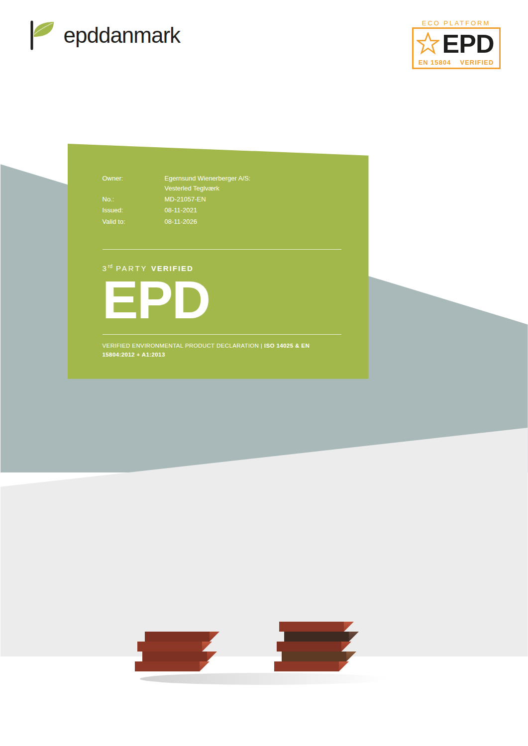epddanmark
ECO PLATFORM
EPD
EN 15804 VERIFIED
Owner: Egernsund Wienerberger A/S:
Vesterled Teglværk No.: MD-21057-EN Issued: 08-11-2021 Valid to: 08-11-2026
3rd PARTY VERIFIED
EPD
VERIFIED ENVIRONMENTAL PRODUCT DECLARATION | ISO 14025 & EN 15804:2012 + A1:2013